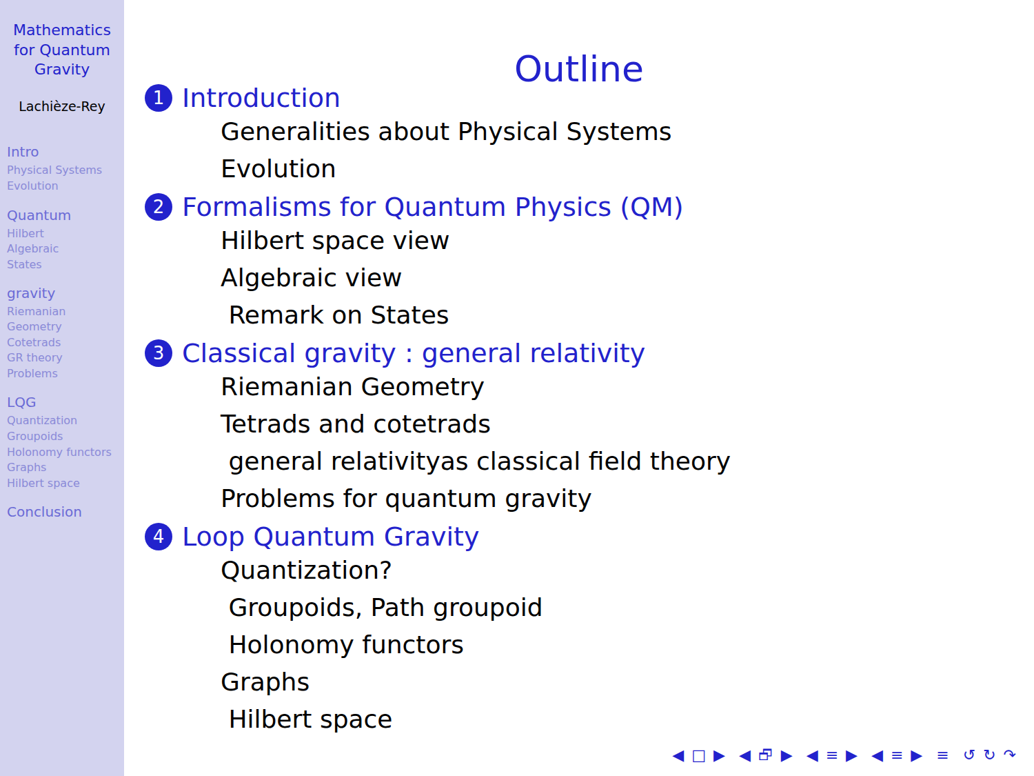Mathematics for Quantum Gravity
Lachièze-Rey
Intro
Physical Systems
Evolution
Quantum
Hilbert
Algebraic
States
gravity
Riemanian Geometry
Cotetrads
GR theory
Problems
LQG
Quantization
Groupoids
Holonomy functors
Graphs
Hilbert space
Conclusion
Outline
1 Introduction
Generalities about Physical Systems
Evolution
2 Formalisms for Quantum Physics (QM)
Hilbert space view
Algebraic view
Remark on States
3 Classical gravity : general relativity
Riemanian Geometry
Tetrads and cotetrads
general relativityas classical field theory
Problems for quantum gravity
4 Loop Quantum Gravity
Quantization?
Groupoids, Path groupoid
Holonomy functors
Graphs
Hilbert space
◀ □ ▶◀ 🗗 ▶◀ ≡ ▶◀ ≡ ▶≡↺ ↻ ↷